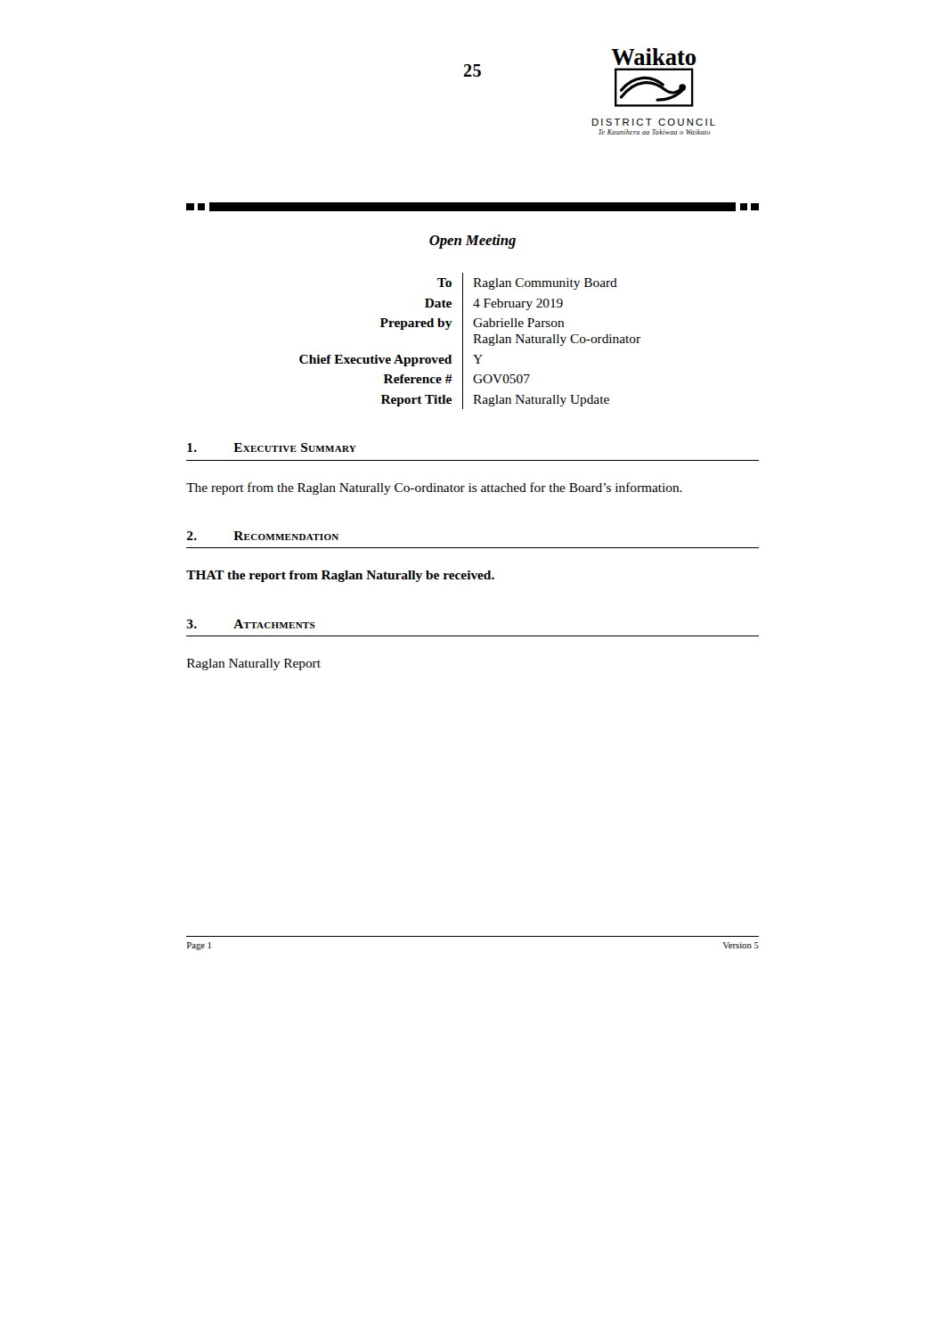25
Waikato
DISTRICT COUNCIL
Te Kaunihera aa Takiwaa o Waikato
Open Meeting
| To | Raglan Community Board |
| Date | 4 February 2019 |
| Prepared by | Gabrielle Parson Raglan Naturally Co-ordinator |
| Chief Executive Approved | Y |
| Reference # | GOV0507 |
| Report Title | Raglan Naturally Update |
1. Executive Summary
The report from the Raglan Naturally Co-ordinator is attached for the Board’s information.
2. Recommendation
THAT the report from Raglan Naturally be received.
3. Attachments
Raglan Naturally Report
Page 1
Version 5